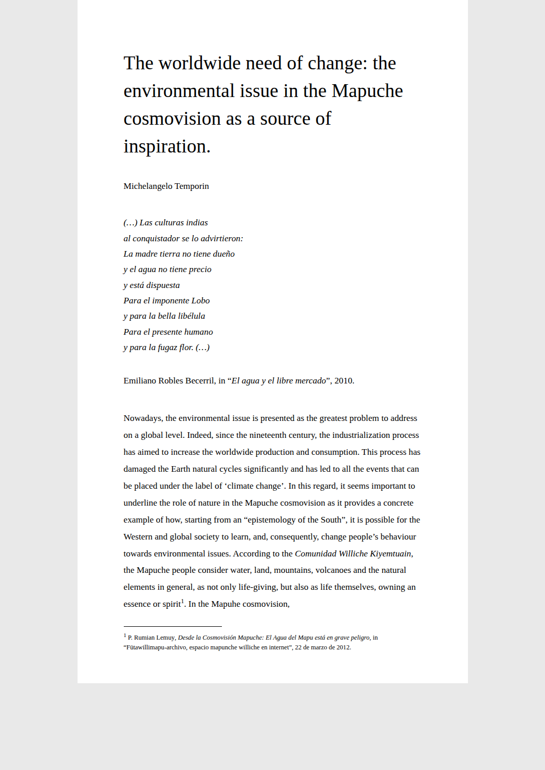The worldwide need of change: the environmental issue in the Mapuche cosmovision as a source of inspiration.
Michelangelo Temporin
(…) Las culturas indias
al conquistador se lo advirtieron:
La madre tierra no tiene dueño
y el agua no tiene precio
y está dispuesta
Para el imponente Lobo
y para la bella libélula
Para el presente humano
y para la fugaz flor. (…)
Emiliano Robles Becerril, in “El agua y el libre mercado”, 2010.
Nowadays, the environmental issue is presented as the greatest problem to address on a global level. Indeed, since the nineteenth century, the industrialization process has aimed to increase the worldwide production and consumption. This process has damaged the Earth natural cycles significantly and has led to all the events that can be placed under the label of ‘climate change’. In this regard, it seems important to underline the role of nature in the Mapuche cosmovision as it provides a concrete example of how, starting from an “epistemology of the South”, it is possible for the Western and global society to learn, and, consequently, change people’s behaviour towards environmental issues. According to the Comunidad Williche Kiyemtuain, the Mapuche people consider water, land, mountains, volcanoes and the natural elements in general, as not only life-giving, but also as life themselves, owning an essence or spirit1. In the Mapuhe cosmovision,
1 P. Rumian Lemuy, Desde la Cosmovisión Mapuche: El Agua del Mapu está en grave peligro, in “Fütawillimapu-archivo, espacio mapunche williche en internet”, 22 de marzo de 2012.